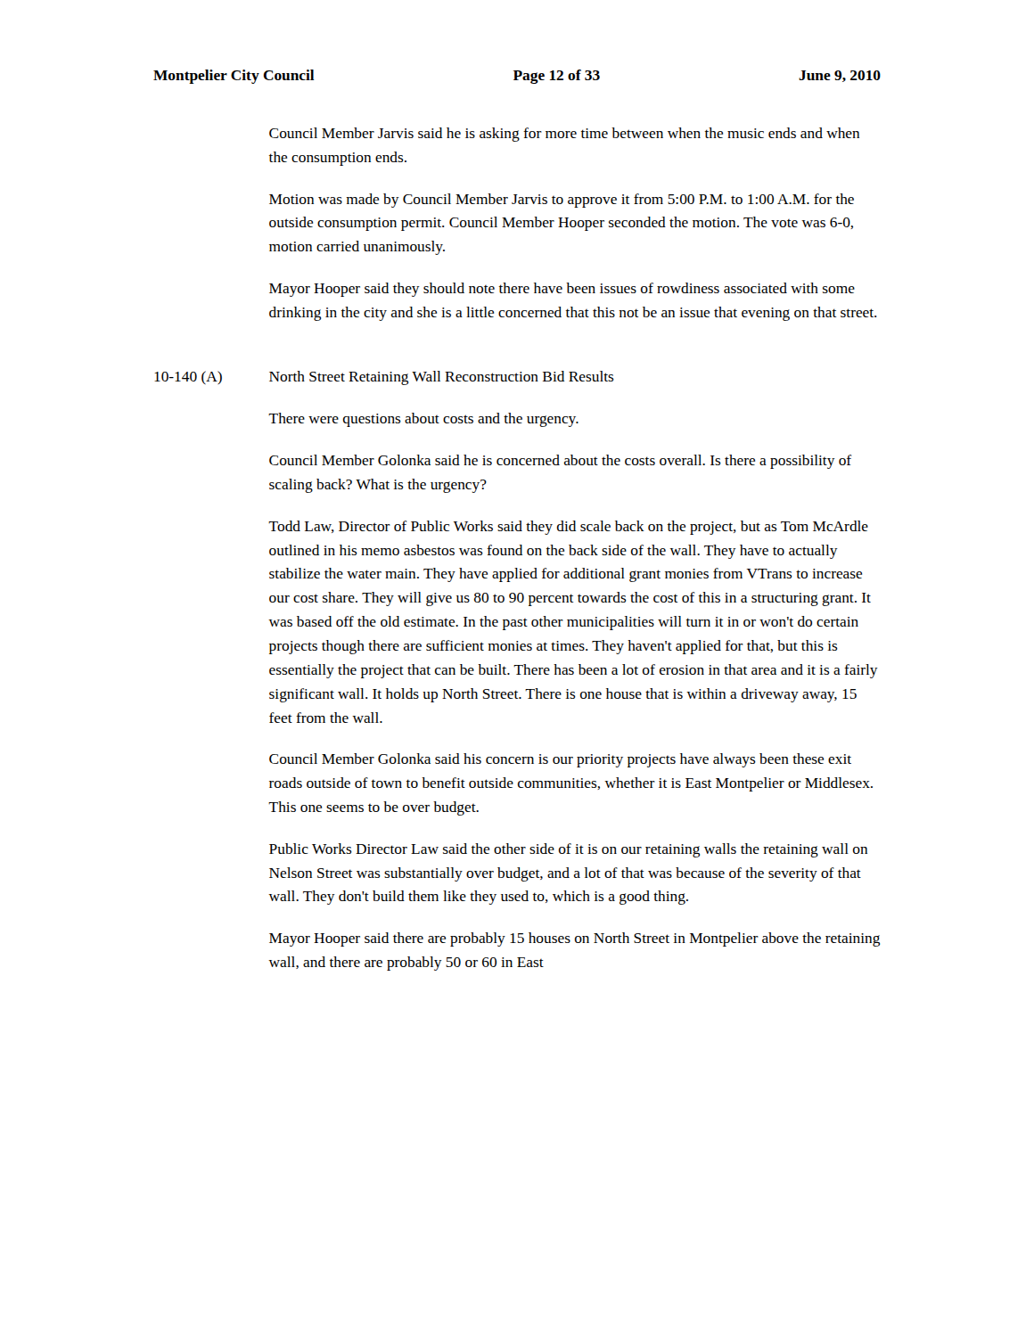Montpelier City Council Page 12 of 33 June 9, 2010
Council Member Jarvis said he is asking for more time between when the music ends and when the consumption ends.
Motion was made by Council Member Jarvis to approve it from 5:00 P.M. to 1:00 A.M. for the outside consumption permit. Council Member Hooper seconded the motion. The vote was 6-0, motion carried unanimously.
Mayor Hooper said they should note there have been issues of rowdiness associated with some drinking in the city and she is a little concerned that this not be an issue that evening on that street.
10-140 (A)
North Street Retaining Wall Reconstruction Bid Results
There were questions about costs and the urgency.
Council Member Golonka said he is concerned about the costs overall. Is there a possibility of scaling back? What is the urgency?
Todd Law, Director of Public Works said they did scale back on the project, but as Tom McArdle outlined in his memo asbestos was found on the back side of the wall. They have to actually stabilize the water main. They have applied for additional grant monies from VTrans to increase our cost share. They will give us 80 to 90 percent towards the cost of this in a structuring grant. It was based off the old estimate. In the past other municipalities will turn it in or won't do certain projects though there are sufficient monies at times. They haven't applied for that, but this is essentially the project that can be built. There has been a lot of erosion in that area and it is a fairly significant wall. It holds up North Street. There is one house that is within a driveway away, 15 feet from the wall.
Council Member Golonka said his concern is our priority projects have always been these exit roads outside of town to benefit outside communities, whether it is East Montpelier or Middlesex. This one seems to be over budget.
Public Works Director Law said the other side of it is on our retaining walls the retaining wall on Nelson Street was substantially over budget, and a lot of that was because of the severity of that wall. They don't build them like they used to, which is a good thing.
Mayor Hooper said there are probably 15 houses on North Street in Montpelier above the retaining wall, and there are probably 50 or 60 in East